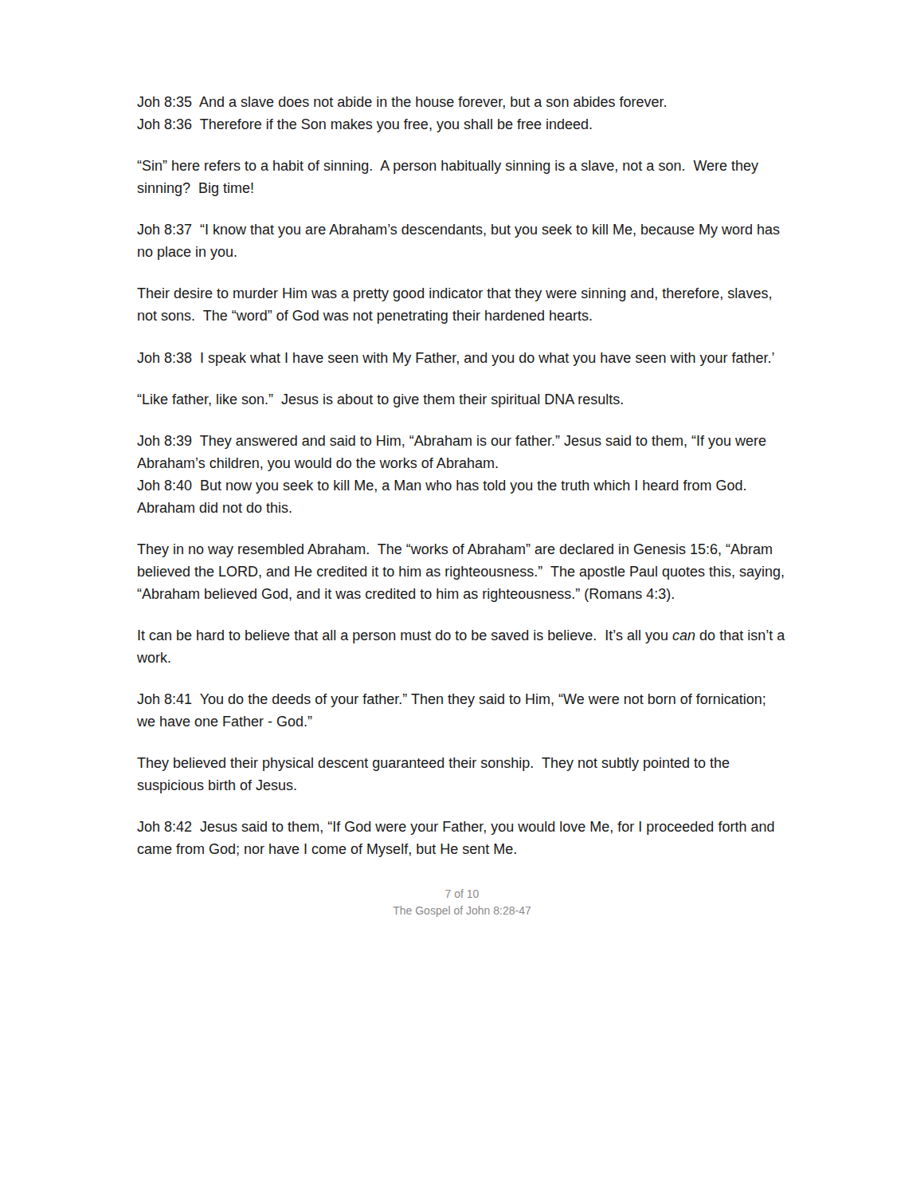Joh 8:35 And a slave does not abide in the house forever, but a son abides forever.
Joh 8:36 Therefore if the Son makes you free, you shall be free indeed.
“Sin” here refers to a habit of sinning. A person habitually sinning is a slave, not a son. Were they sinning? Big time!
Joh 8:37 “I know that you are Abraham’s descendants, but you seek to kill Me, because My word has no place in you.
Their desire to murder Him was a pretty good indicator that they were sinning and, therefore, slaves, not sons. The “word” of God was not penetrating their hardened hearts.
Joh 8:38 I speak what I have seen with My Father, and you do what you have seen with your father.’
“Like father, like son.” Jesus is about to give them their spiritual DNA results.
Joh 8:39 They answered and said to Him, “Abraham is our father.” Jesus said to them, “If you were Abraham’s children, you would do the works of Abraham.
Joh 8:40 But now you seek to kill Me, a Man who has told you the truth which I heard from God. Abraham did not do this.
They in no way resembled Abraham. The “works of Abraham” are declared in Genesis 15:6, “Abram believed the LORD, and He credited it to him as righteousness.” The apostle Paul quotes this, saying, “Abraham believed God, and it was credited to him as righteousness.” (Romans 4:3).
It can be hard to believe that all a person must do to be saved is believe. It’s all you can do that isn’t a work.
Joh 8:41 You do the deeds of your father.” Then they said to Him, “We were not born of fornication; we have one Father - God.”
They believed their physical descent guaranteed their sonship. They not subtly pointed to the suspicious birth of Jesus.
Joh 8:42 Jesus said to them, “If God were your Father, you would love Me, for I proceeded forth and came from God; nor have I come of Myself, but He sent Me.
7 of 10
The Gospel of John 8:28-47